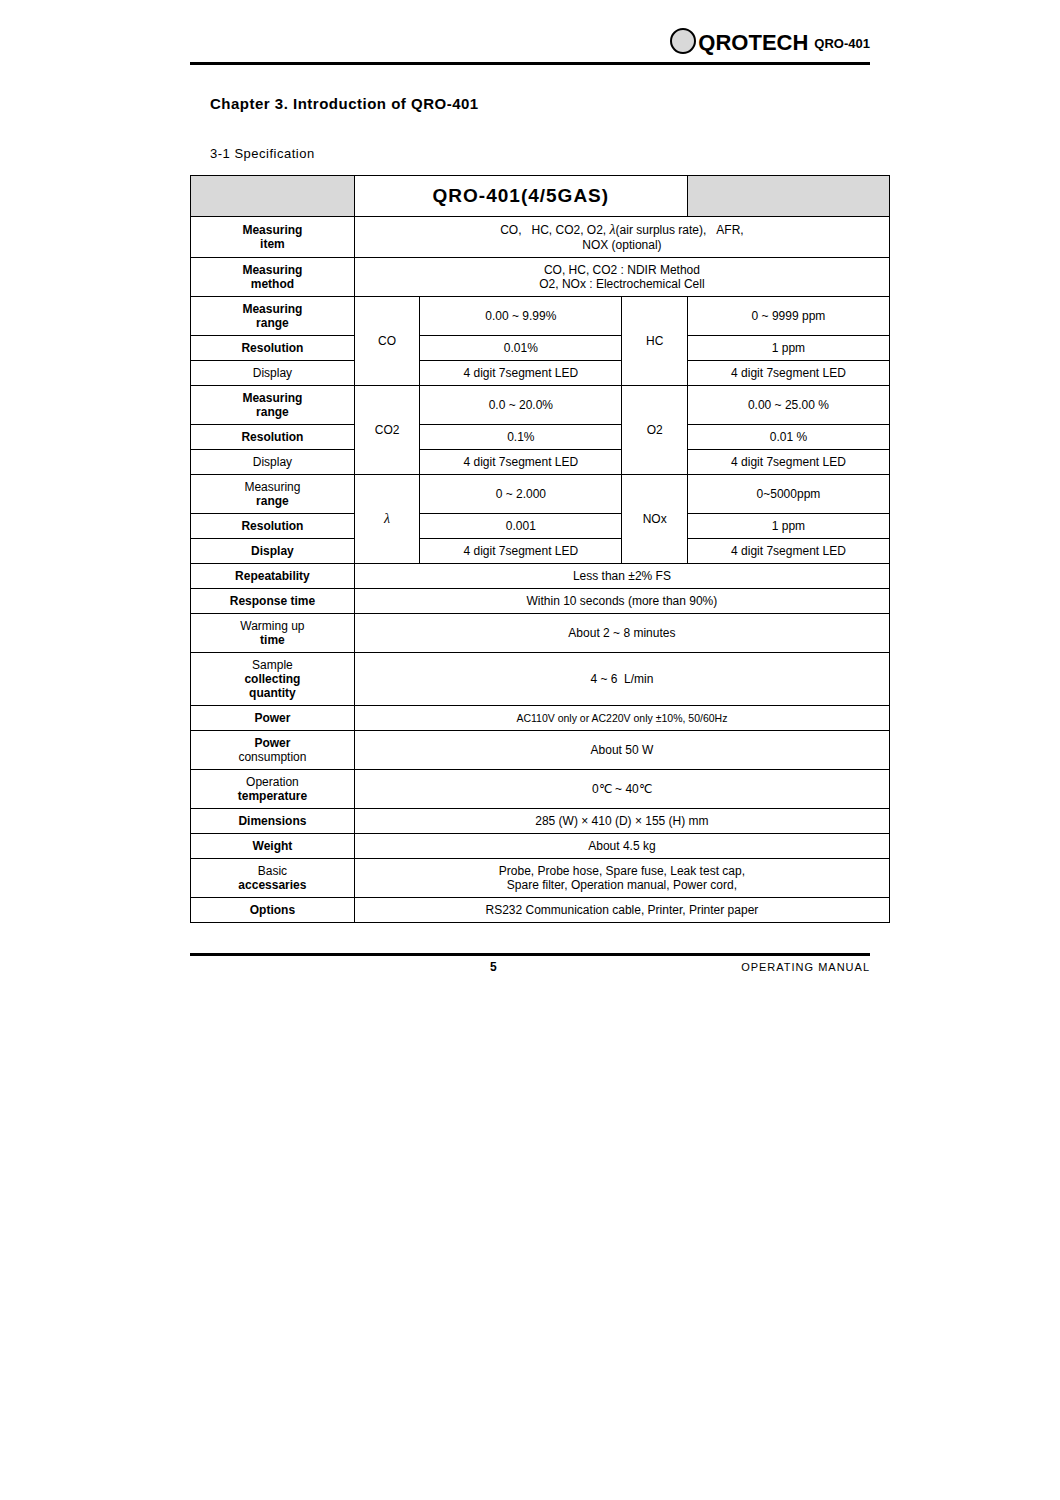QROTECH QRO-401
Chapter 3. Introduction of QRO-401
3-1 Specification
| | QRO-401(4/5GAS) | |
| Measuring item | CO, HC, CO2, O2, λ (air surplus rate), AFR, NOX (optional) |
| Measuring method | CO, HC, CO2 : NDIR Method O2, NOx : Electrochemical Cell |
| Measuring range | CO | 0.00 ~ 9.99% | HC | 0 ~ 9999 ppm |
| Resolution | 0.01% | 1 ppm |
| Display | 4 digit 7segment LED | 4 digit 7segment LED |
| Measuring range | CO2 | 0.0 ~ 20.0% | O2 | 0.00 ~ 25.00 % |
| Resolution | 0.1% | 0.01 % |
| Display | 4 digit 7segment LED | 4 digit 7segment LED |
| Measuring range | λ | 0 ~ 2.000 | NOx | 0~5000ppm |
| Resolution | 0.001 | 1 ppm |
| Display | 4 digit 7segment LED | 4 digit 7segment LED |
| Repeatability | Less than ±2% FS |
| Response time | Within 10 seconds (more than 90%) |
| Warming up time | About 2 ~ 8 minutes |
| Sample collecting quantity | 4 ~ 6 L/min |
| Power | AC110V only or AC220V only ±10%, 50/60Hz |
| Power consumption | About 50 W |
| Operation temperature | 0℃ ~ 40℃ |
| Dimensions | 285 (W) × 410 (D) × 155 (H) mm |
| Weight | About 4.5 kg |
| Basic accessaries | Probe, Probe hose, Spare fuse, Leak test cap, Spare filter, Operation manual, Power cord, |
| Options | RS232 Communication cable, Printer, Printer paper |
5 OPERATING MANUAL